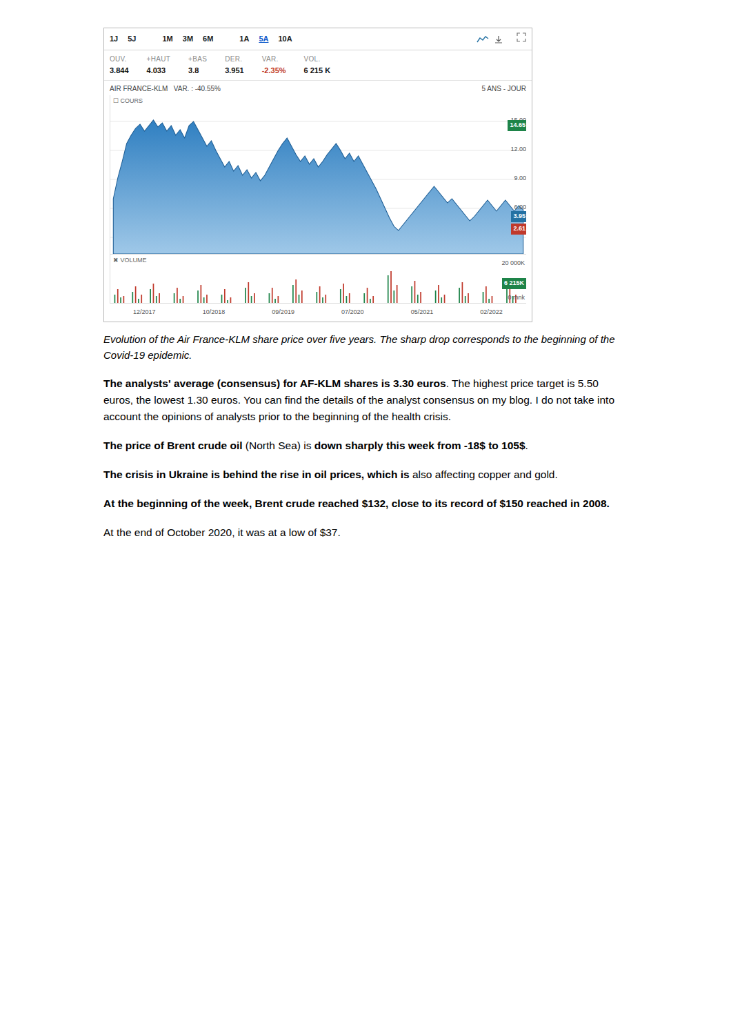1J 5J 1M 3M 6M 1A 5A 10A
OUV. 3.844
+HAUT 4.033
+BAS 3.8
DER. 3.951
VAR.-2.35%
VOL. 6 215 K
AIR FRANCE-KLM VAR. : -40.55%
5 ANS - JOUR
☐ COURS
15.00 12.00 9.00 6.00
14.65
3.95
2.61
✖ VOLUME
20 000K
6 215K
0 mnk
12/2017 10/2018 09/2019 07/2020 05/2021 02/2022
Evolution of the Air France-KLM share price over five years. The sharp drop corresponds to the beginning of the Covid-19 epidemic.
The analysts' average (consensus) for AF-KLM shares is 3.30 euros. The highest price target is 5.50 euros, the lowest 1.30 euros. You can find the details of the analyst consensus on my blog. I do not take into account the opinions of analysts prior to the beginning of the health crisis.
The price of Brent crude oil (North Sea) is down sharply this week from -18$ to 105$.
The crisis in Ukraine is behind the rise in oil prices, which is also affecting copper and gold.
At the beginning of the week, Brent crude reached $132, close to its record of $150 reached in 2008.
At the end of October 2020, it was at a low of $37.